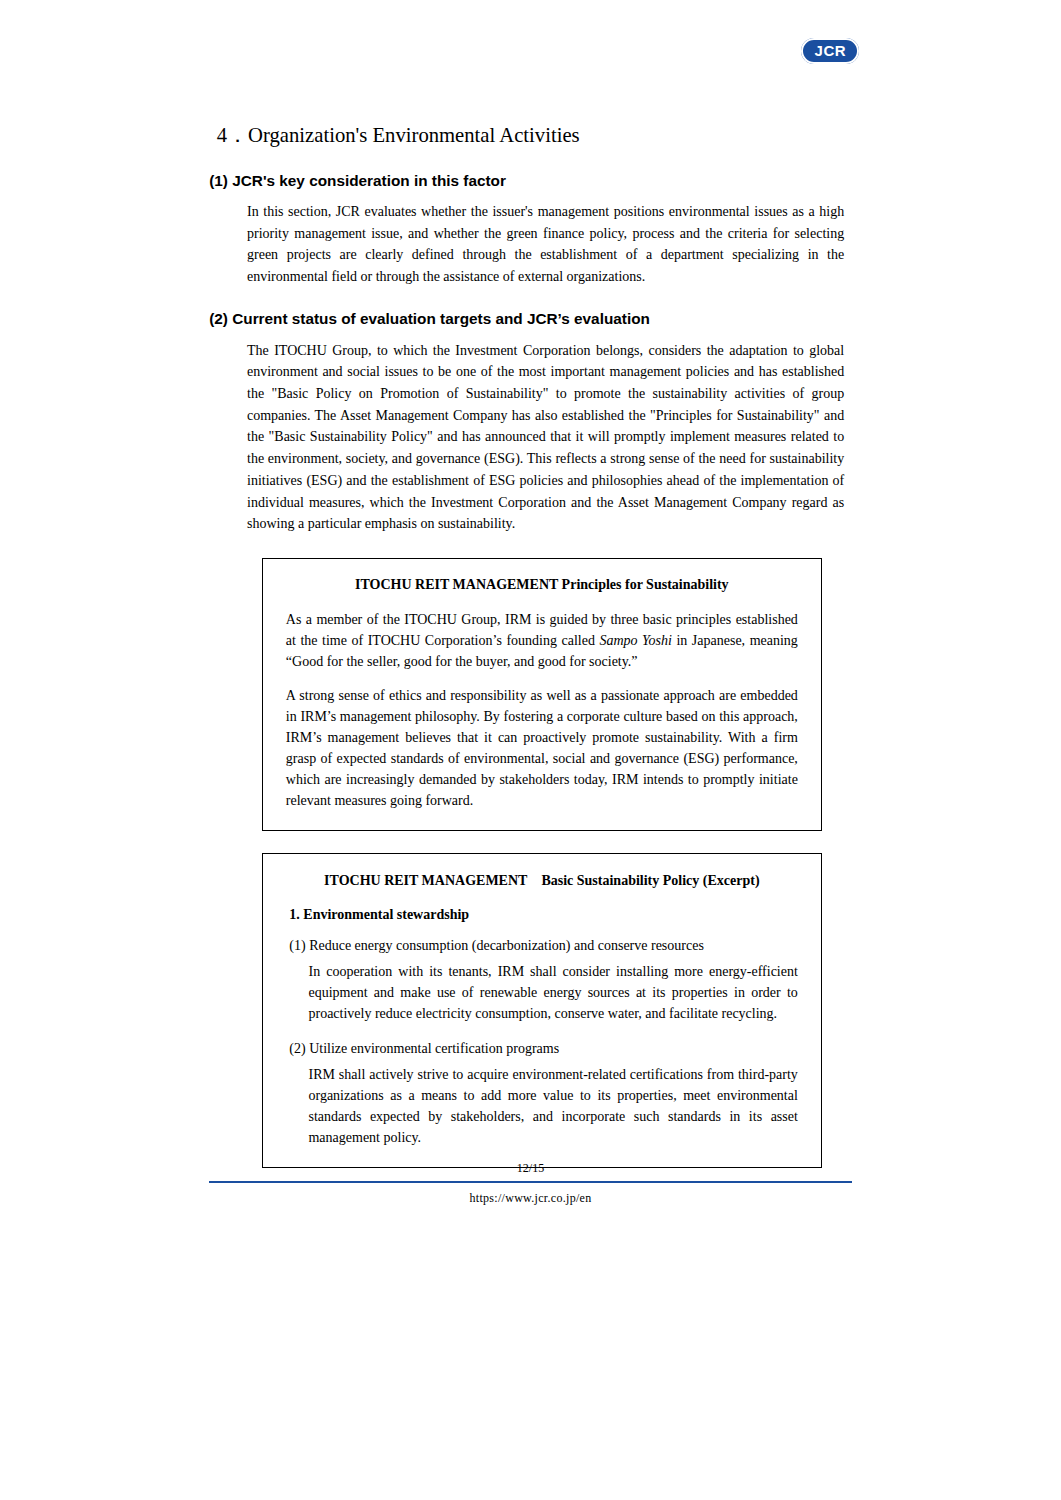JCR
4．Organization's Environmental Activities
(1) JCR's key consideration in this factor
In this section, JCR evaluates whether the issuer's management positions environmental issues as a high priority management issue, and whether the green finance policy, process and the criteria for selecting green projects are clearly defined through the establishment of a department specializing in the environmental field or through the assistance of external organizations.
(2) Current status of evaluation targets and JCR’s evaluation
The ITOCHU Group, to which the Investment Corporation belongs, considers the adaptation to global environment and social issues to be one of the most important management policies and has established the "Basic Policy on Promotion of Sustainability" to promote the sustainability activities of group companies. The Asset Management Company has also established the "Principles for Sustainability" and the "Basic Sustainability Policy" and has announced that it will promptly implement measures related to the environment, society, and governance (ESG). This reflects a strong sense of the need for sustainability initiatives (ESG) and the establishment of ESG policies and philosophies ahead of the implementation of individual measures, which the Investment Corporation and the Asset Management Company regard as showing a particular emphasis on sustainability.
ITOCHU REIT MANAGEMENT Principles for Sustainability
As a member of the ITOCHU Group, IRM is guided by three basic principles established at the time of ITOCHU Corporation’s founding called Sampo Yoshi in Japanese, meaning “Good for the seller, good for the buyer, and good for society.”
A strong sense of ethics and responsibility as well as a passionate approach are embedded in IRM’s management philosophy. By fostering a corporate culture based on this approach, IRM’s management believes that it can proactively promote sustainability. With a firm grasp of expected standards of environmental, social and governance (ESG) performance, which are increasingly demanded by stakeholders today, IRM intends to promptly initiate relevant measures going forward.
ITOCHU REIT MANAGEMENT Basic Sustainability Policy (Excerpt)
1. Environmental stewardship
(1) Reduce energy consumption (decarbonization) and conserve resources
In cooperation with its tenants, IRM shall consider installing more energy-efficient equipment and make use of renewable energy sources at its properties in order to proactively reduce electricity consumption, conserve water, and facilitate recycling.
(2) Utilize environmental certification programs
IRM shall actively strive to acquire environment-related certifications from third-party organizations as a means to add more value to its properties, meet environmental standards expected by stakeholders, and incorporate such standards in its asset management policy.
12/15
https://www.jcr.co.jp/en